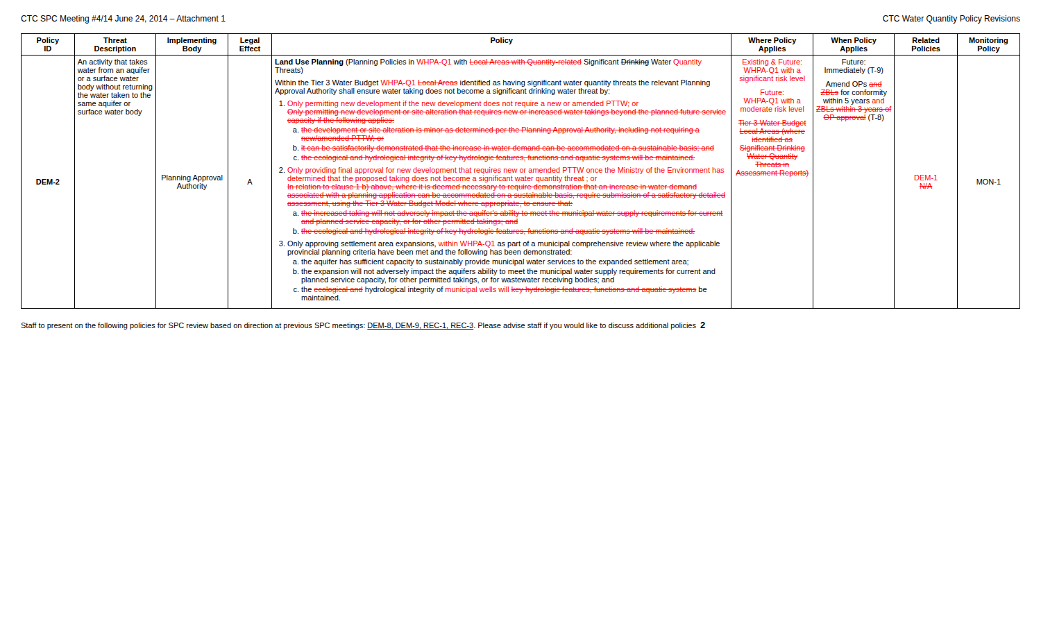CTC SPC Meeting #4/14 June 24, 2014 – Attachment 1
CTC Water Quantity Policy Revisions
| Policy ID | Threat Description | Implementing Body | Legal Effect | Policy | Where Policy Applies | When Policy Applies | Related Policies | Monitoring Policy |
| --- | --- | --- | --- | --- | --- | --- | --- | --- |
| DEM-2 | An activity that takes water from an aquifer or a surface water body without returning the water taken to the same aquifer or surface water body | Planning Approval Authority | A | Land Use Planning (Planning Policies in WHPA-Q1 with Local Areas with Quantity-related Significant Drinking Water Quantity Threats) Within the Tier 3 Water Budget WHPA-Q1 Local Areas identified as having significant water quantity threats the relevant Planning Approval Authority shall ensure water taking does not become a significant drinking water threat by: Only permitting new development if the new development does not require a new or amended PTTW; or Only permitting new development or site alteration that requires new or increased water takings beyond the planned future service capacity if the following applies: the development or site alteration is minor as determined per the Planning Approval Authority, including not requiring a new/amended PTTW; or it can be satisfactorily demonstrated that the increase in water demand can be accommodated on a sustainable basis; and the ecological and hydrological integrity of key hydrologic features, functions and aquatic systems will be maintained. Only providing final approval for new development that requires new or amended PTTW once the Ministry of the Environment has determined that the proposed taking does not become a significant water quantity threat ; or In relation to clause 1 b) above, where it is deemed necessary to require demonstration that an increase in water demand associated with a planning application can be accommodated on a sustainable basis, require submission of a satisfactory detailed assessment, using the Tier 3 Water Budget Model where appropriate, to ensure that: the increased taking will not adversely impact the aquifer's ability to meet the municipal water supply requirements for current and planned service capacity, or for other permitted takings; and the ecological and hydrological integrity of key hydrologic features, functions and aquatic systems will be maintained. Only approving settlement area expansions, within WHPA-Q1 as part of a municipal comprehensive review where the applicable provincial planning criteria have been met and the following has been demonstrated: the aquifer has sufficient capacity to sustainably provide municipal water services to the expanded settlement area; the expansion will not adversely impact the aquifers ability to meet the municipal water supply requirements for current and planned service capacity, for other permitted takings, or for wastewater receiving bodies; and the ecological and hydrological integrity of municipal wells will key hydrologic features, functions and aquatic systems be maintained. | Existing & Future: WHPA-Q1 with a significant risk level Future: WHPA-Q1 with a moderate risk level Tier 3 Water Budget Local Areas (where identified as Significant Drinking Water Quantity Threats in Assessment Reports) | Future: Immediately (T-9) Amend OPs and ZBLs for conformity within 5 years and ZBLs within 3 years of OP approval (T-8) | DEM-1 N/A | MON-1 |
Staff to present on the following policies for SPC review based on direction at previous SPC meetings: DEM-8, DEM-9, REC-1, REC-3. Please advise staff if you would like to discuss additional policies 2